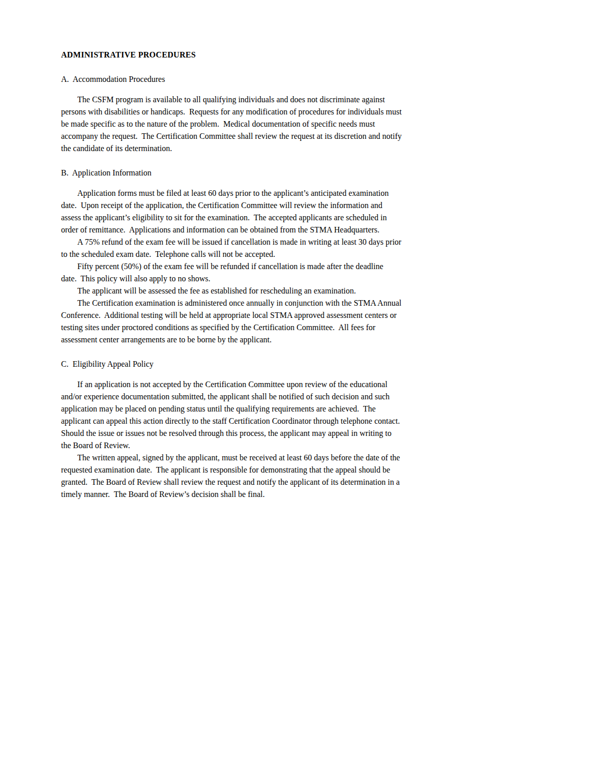ADMINISTRATIVE PROCEDURES
A. Accommodation Procedures
The CSFM program is available to all qualifying individuals and does not discriminate against persons with disabilities or handicaps. Requests for any modification of procedures for individuals must be made specific as to the nature of the problem. Medical documentation of specific needs must accompany the request. The Certification Committee shall review the request at its discretion and notify the candidate of its determination.
B. Application Information
Application forms must be filed at least 60 days prior to the applicant’s anticipated examination date. Upon receipt of the application, the Certification Committee will review the information and assess the applicant’s eligibility to sit for the examination. The accepted applicants are scheduled in order of remittance. Applications and information can be obtained from the STMA Headquarters.
A 75% refund of the exam fee will be issued if cancellation is made in writing at least 30 days prior to the scheduled exam date. Telephone calls will not be accepted.
Fifty percent (50%) of the exam fee will be refunded if cancellation is made after the deadline date. This policy will also apply to no shows.
The applicant will be assessed the fee as established for rescheduling an examination.
The Certification examination is administered once annually in conjunction with the STMA Annual Conference. Additional testing will be held at appropriate local STMA approved assessment centers or testing sites under proctored conditions as specified by the Certification Committee. All fees for assessment center arrangements are to be borne by the applicant.
C. Eligibility Appeal Policy
If an application is not accepted by the Certification Committee upon review of the educational and/or experience documentation submitted, the applicant shall be notified of such decision and such application may be placed on pending status until the qualifying requirements are achieved. The applicant can appeal this action directly to the staff Certification Coordinator through telephone contact. Should the issue or issues not be resolved through this process, the applicant may appeal in writing to the Board of Review.
The written appeal, signed by the applicant, must be received at least 60 days before the date of the requested examination date. The applicant is responsible for demonstrating that the appeal should be granted. The Board of Review shall review the request and notify the applicant of its determination in a timely manner. The Board of Review’s decision shall be final.